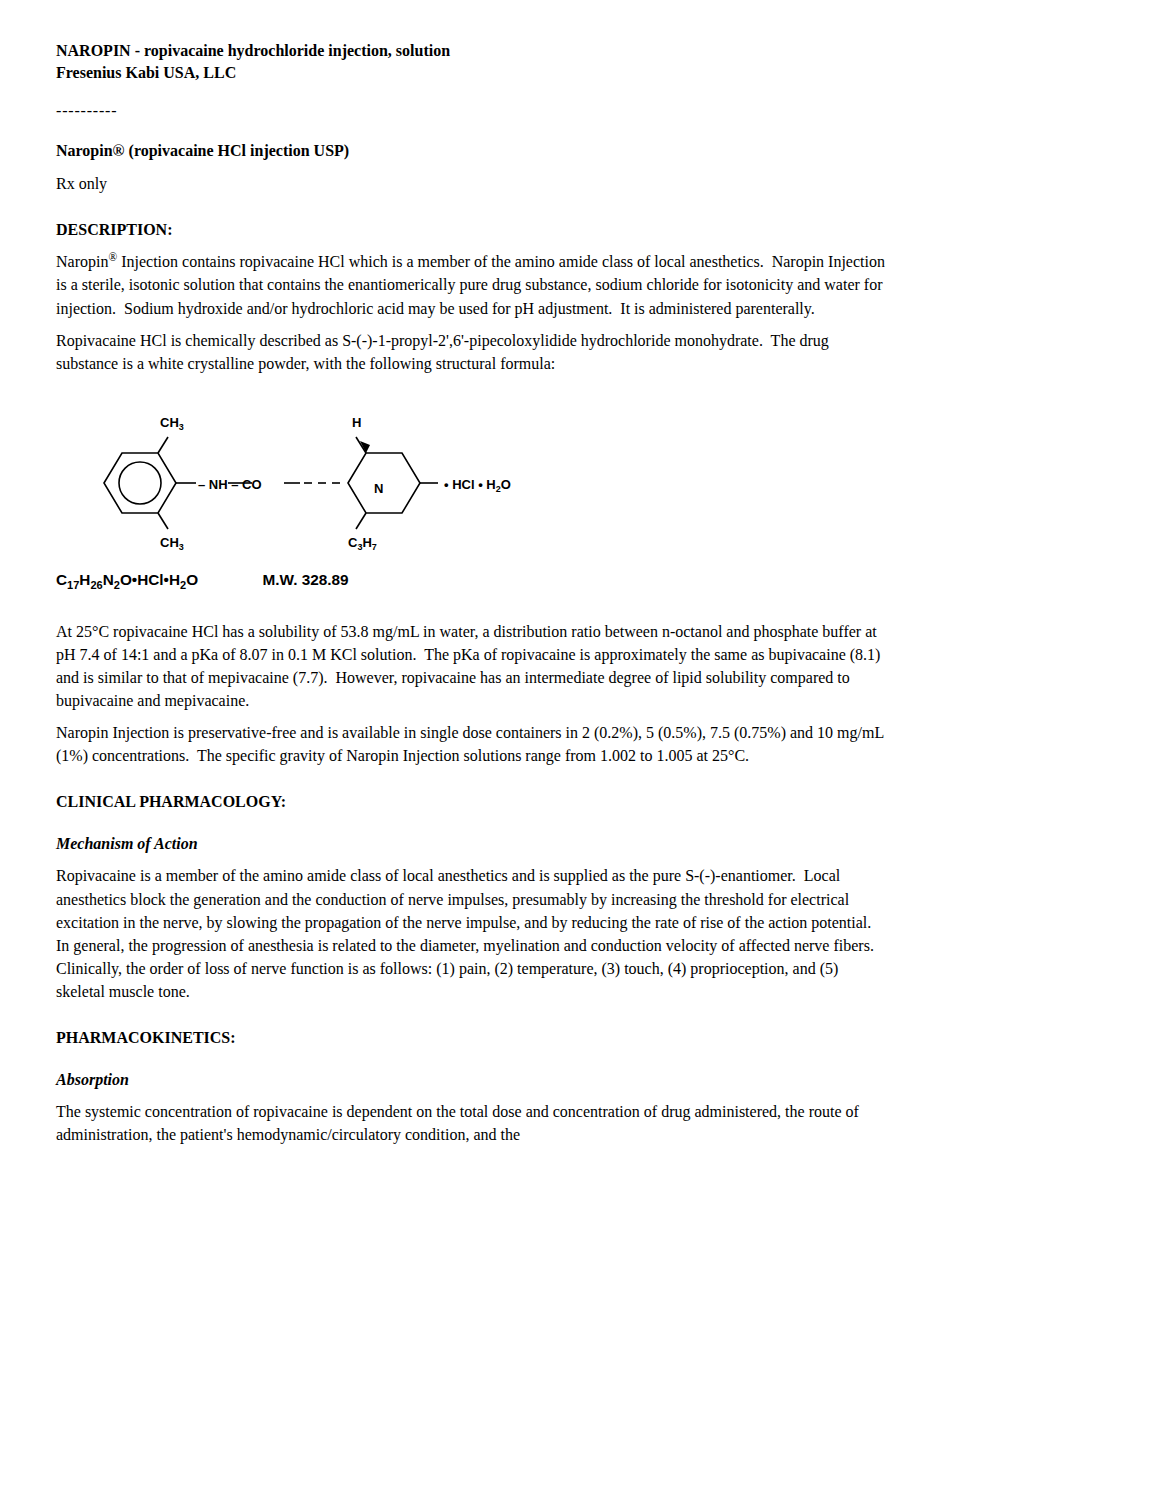NAROPIN - ropivacaine hydrochloride injection, solution
Fresenius Kabi USA, LLC
----------
Naropin® (ropivacaine HCl injection USP)
Rx only
DESCRIPTION:
Naropin® Injection contains ropivacaine HCl which is a member of the amino amide class of local anesthetics. Naropin Injection is a sterile, isotonic solution that contains the enantiomerically pure drug substance, sodium chloride for isotonicity and water for injection. Sodium hydroxide and/or hydrochloric acid may be used for pH adjustment. It is administered parenterally.
Ropivacaine HCl is chemically described as S-(-)-1-propyl-2',6'-pipecoloxylidide hydrochloride monohydrate. The drug substance is a white crystalline powder, with the following structural formula:
CH3 CH3 – NH – CO H N C3H7 • HCl • H2O
C17H26N2O•HCl•H2OM.W. 328.89
At 25°C ropivacaine HCl has a solubility of 53.8 mg/mL in water, a distribution ratio between n-octanol and phosphate buffer at pH 7.4 of 14:1 and a pKa of 8.07 in 0.1 M KCl solution. The pKa of ropivacaine is approximately the same as bupivacaine (8.1) and is similar to that of mepivacaine (7.7). However, ropivacaine has an intermediate degree of lipid solubility compared to bupivacaine and mepivacaine.
Naropin Injection is preservative-free and is available in single dose containers in 2 (0.2%), 5 (0.5%), 7.5 (0.75%) and 10 mg/mL (1%) concentrations. The specific gravity of Naropin Injection solutions range from 1.002 to 1.005 at 25°C.
CLINICAL PHARMACOLOGY:
Mechanism of Action
Ropivacaine is a member of the amino amide class of local anesthetics and is supplied as the pure S-(-)-enantiomer. Local anesthetics block the generation and the conduction of nerve impulses, presumably by increasing the threshold for electrical excitation in the nerve, by slowing the propagation of the nerve impulse, and by reducing the rate of rise of the action potential. In general, the progression of anesthesia is related to the diameter, myelination and conduction velocity of affected nerve fibers. Clinically, the order of loss of nerve function is as follows: (1) pain, (2) temperature, (3) touch, (4) proprioception, and (5) skeletal muscle tone.
PHARMACOKINETICS:
Absorption
The systemic concentration of ropivacaine is dependent on the total dose and concentration of drug administered, the route of administration, the patient's hemodynamic/circulatory condition, and the